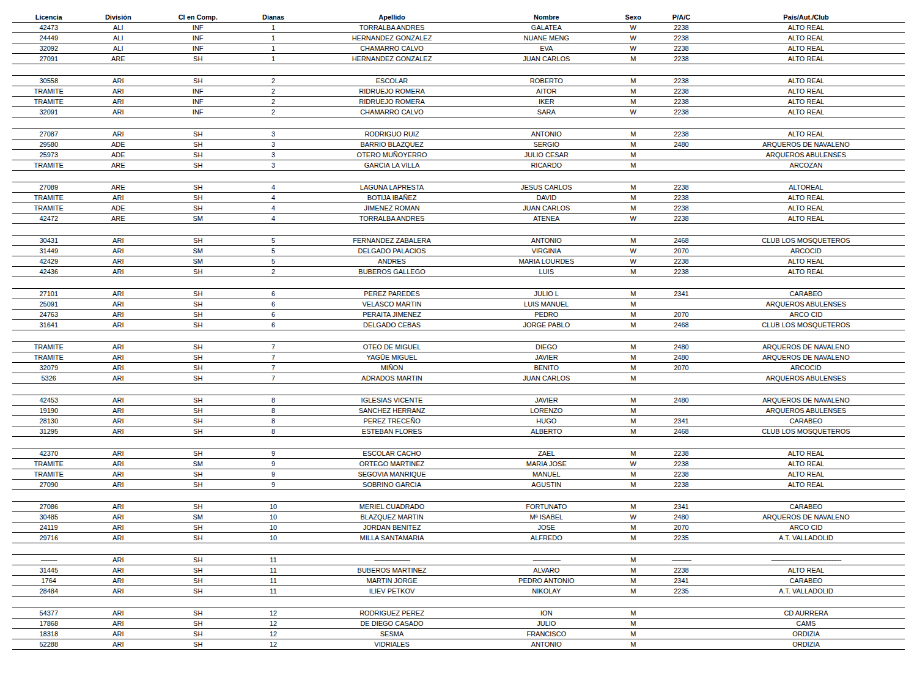| Licencia | División | Cl en Comp. | Dianas | Apellido | Nombre | Sexo | P/A/C | País/Aut./Club |
| --- | --- | --- | --- | --- | --- | --- | --- | --- |
| 42473 | ALI | INF | 1 | TORRALBA ANDRES | GALATEA | W | 2238 | ALTO REAL |
| 24449 | ALI | INF | 1 | HERNANDEZ GONZALEZ | NUANE MENG | W | 2238 | ALTO REAL |
| 32092 | ALI | INF | 1 | CHAMARRO CALVO | EVA | W | 2238 | ALTO REAL |
| 27091 | ARE | SH | 1 | HERNANDEZ GONZALEZ | JUAN CARLOS | M | 2238 | ALTO REAL |
| 30558 | ARI | SH | 2 | ESCOLAR | ROBERTO | M | 2238 | ALTO REAL |
| TRAMITE | ARI | INF | 2 | RIDRUEJO ROMERA | AITOR | M | 2238 | ALTO REAL |
| TRAMITE | ARI | INF | 2 | RIDRUEJO ROMERA | IKER | M | 2238 | ALTO REAL |
| 32091 | ARI | INF | 2 | CHAMARRO CALVO | SARA | W | 2238 | ALTO REAL |
| 27087 | ARI | SH | 3 | RODRIGUO RUIZ | ANTONIO | M | 2238 | ALTO REAL |
| 29580 | ADE | SH | 3 | BARRIO BLAZQUEZ | SERGIO | M | 2480 | ARQUEROS DE NAVALENO |
| 25973 | ADE | SH | 3 | OTERO MUÑOYERRO | JULIO CESAR | M | | ARQUEROS ABULENSES |
| TRAMITE | ARE | SH | 3 | GARCIA LA VILLA | RICARDO | M | | ARCOZAN |
| 27089 | ARE | SH | 4 | LAGUNA LAPRESTA | JESUS CARLOS | M | 2238 | ALTOREAL |
| TRAMITE | ARI | SH | 4 | BOTIJA IBAÑEZ | DAVID | M | 2238 | ALTO REAL |
| TRAMITE | ADE | SH | 4 | JIMENEZ ROMAN | JUAN CARLOS | M | 2238 | ALTO REAL |
| 42472 | ARE | SM | 4 | TORRALBA ANDRES | ATENEA | W | 2238 | ALTO REAL |
| 30431 | ARI | SH | 5 | FERNANDEZ ZABALERA | ANTONIO | M | 2468 | CLUB LOS MOSQUETEROS |
| 31449 | ARI | SM | 5 | DELGADO PALACIOS | VIRGINIA | W | 2070 | ARCOCID |
| 42429 | ARI | SM | 5 | ANDRES | MARIA LOURDES | W | 2238 | ALTO REAL |
| 42436 | ARI | SH | 2 | BUBEROS GALLEGO | LUIS | M | 2238 | ALTO REAL |
| 27101 | ARI | SH | 6 | PEREZ PAREDES | JULIO L | M | 2341 | CARABEO |
| 25091 | ARI | SH | 6 | VELASCO MARTIN | LUIS MANUEL | M | | ARQUEROS ABULENSES |
| 24763 | ARI | SH | 6 | PERAITA JIMENEZ | PEDRO | M | 2070 | ARCO CID |
| 31641 | ARI | SH | 6 | DELGADO CEBAS | JORGE PABLO | M | 2468 | CLUB LOS MOSQUETEROS |
| TRAMITE | ARI | SH | 7 | OTEO DE MIGUEL | DIEGO | M | 2480 | ARQUEROS DE NAVALENO |
| TRAMITE | ARI | SH | 7 | YAGÜE MIGUEL | JAVIER | M | 2480 | ARQUEROS DE NAVALENO |
| 32079 | ARI | SH | 7 | MIÑON | BENITO | M | 2070 | ARCOCID |
| 5326 | ARI | SH | 7 | ADRADOS MARTIN | JUAN CARLOS | M | | ARQUEROS ABULENSES |
| 42453 | ARI | SH | 8 | IGLESIAS VICENTE | JAVIER | M | 2480 | ARQUEROS DE NAVALENO |
| 19190 | ARI | SH | 8 | SANCHEZ HERRANZ | LORENZO | M | | ARQUEROS ABULENSES |
| 28130 | ARI | SH | 8 | PEREZ TRECEÑO | HUGO | M | 2341 | CARABEO |
| 31295 | ARI | SH | 8 | ESTEBAN FLORES | ALBERTO | M | 2468 | CLUB LOS MOSQUETEROS |
| 42370 | ARI | SH | 9 | ESCOLAR CACHO | ZAEL | M | 2238 | ALTO REAL |
| TRAMITE | ARI | SM | 9 | ORTEGO MARTINEZ | MARIA JOSE | W | 2238 | ALTO REAL |
| TRAMITE | ARI | SH | 9 | SEGOVIA MANRIQUE | MANUEL | M | 2238 | ALTO REAL |
| 27090 | ARI | SH | 9 | SOBRINO GARCIA | AGUSTIN | M | 2238 | ALTO REAL |
| 27086 | ARI | SH | 10 | MERIEL CUADRADO | FORTUNATO | M | 2341 | CARABEO |
| 30485 | ARI | SM | 10 | BLAZQUEZ MARTIN | Mª ISABEL | W | 2480 | ARQUEROS DE NAVALENO |
| 24119 | ARI | SH | 10 | JORDAN BENITEZ | JOSE | M | 2070 | ARCO CID |
| 29716 | ARI | SH | 10 | MILLA SANTAMARIA | ALFREDO | M | 2235 | A.T. VALLADOLID |
| ---------- | ARI | SH | 11 | ---------------------- | ----------------- | M | ------------ | ------------------------------------------- |
| 31445 | ARI | SH | 11 | BUBEROS MARTINEZ | ALVARO | M | 2238 | ALTO REAL |
| 1764 | ARI | SH | 11 | MARTIN JORGE | PEDRO ANTONIO | M | 2341 | CARABEO |
| 28484 | ARI | SH | 11 | ILIEV PETKOV | NIKOLAY | M | 2235 | A.T. VALLADOLID |
| 54377 | ARI | SH | 12 | RODRIGUEZ PEREZ | ION | M | | CD AURRERA |
| 17868 | ARI | SH | 12 | DE DIEGO CASADO | JULIO | M | | CAMS |
| 18318 | ARI | SH | 12 | SESMA | FRANCISCO | M | | ORDIZIA |
| 52288 | ARI | SH | 12 | VIDRIALES | ANTONIO | M | | ORDIZIA |